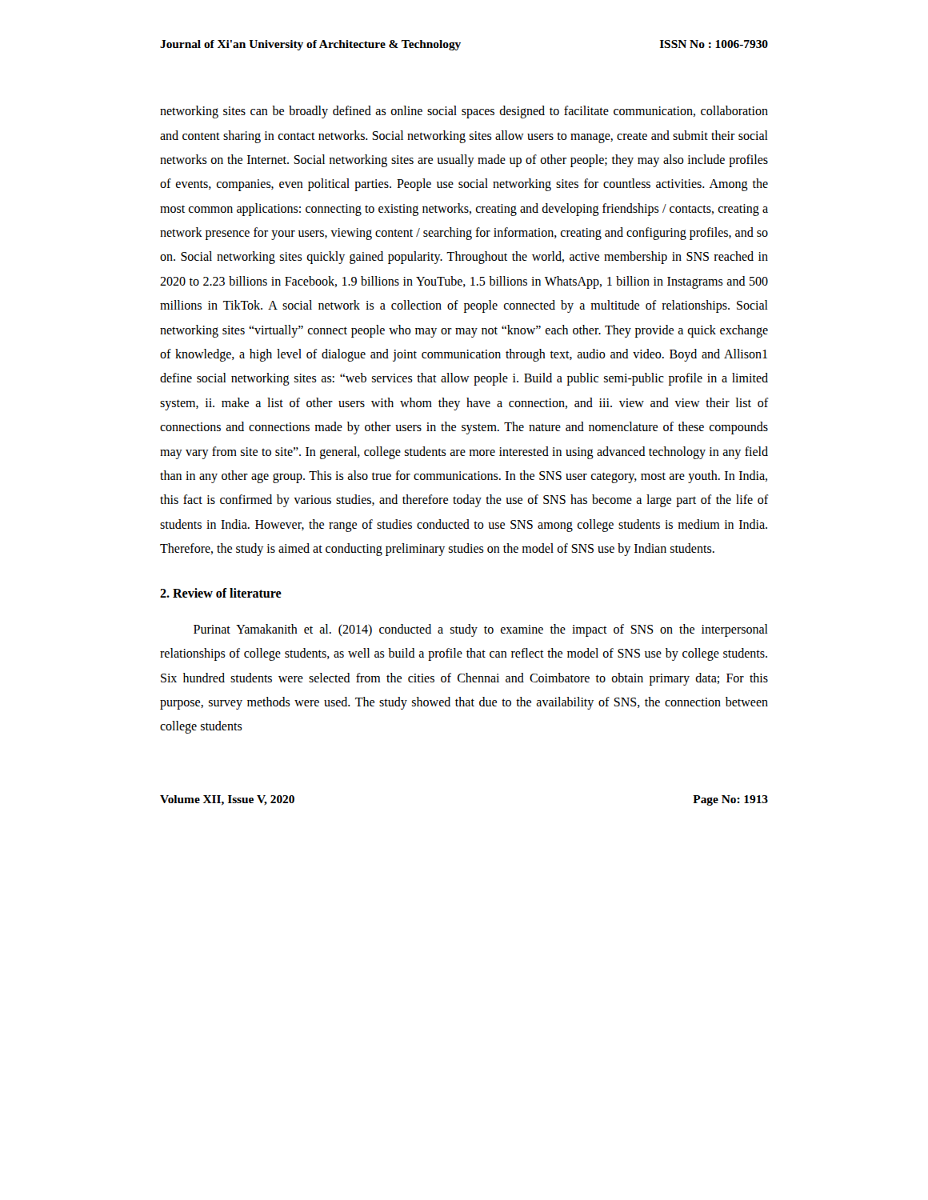Journal of Xi'an University of Architecture & Technology
ISSN No : 1006-7930
networking sites can be broadly defined as online social spaces designed to facilitate communication, collaboration and content sharing in contact networks. Social networking sites allow users to manage, create and submit their social networks on the Internet. Social networking sites are usually made up of other people; they may also include profiles of events, companies, even political parties. People use social networking sites for countless activities. Among the most common applications: connecting to existing networks, creating and developing friendships / contacts, creating a network presence for your users, viewing content / searching for information, creating and configuring profiles, and so on. Social networking sites quickly gained popularity. Throughout the world, active membership in SNS reached in 2020 to 2.23 billions in Facebook, 1.9 billions in YouTube, 1.5 billions in WhatsApp, 1 billion in Instagrams and 500 millions in TikTok. A social network is a collection of people connected by a multitude of relationships. Social networking sites “virtually” connect people who may or may not “know” each other. They provide a quick exchange of knowledge, a high level of dialogue and joint communication through text, audio and video. Boyd and Allison1 define social networking sites as: “web services that allow people i. Build a public semi-public profile in a limited system, ii. make a list of other users with whom they have a connection, and iii. view and view their list of connections and connections made by other users in the system. The nature and nomenclature of these compounds may vary from site to site”. In general, college students are more interested in using advanced technology in any field than in any other age group. This is also true for communications. In the SNS user category, most are youth. In India, this fact is confirmed by various studies, and therefore today the use of SNS has become a large part of the life of students in India. However, the range of studies conducted to use SNS among college students is medium in India. Therefore, the study is aimed at conducting preliminary studies on the model of SNS use by Indian students.
2. Review of literature
Purinat Yamakanith et al. (2014) conducted a study to examine the impact of SNS on the interpersonal relationships of college students, as well as build a profile that can reflect the model of SNS use by college students. Six hundred students were selected from the cities of Chennai and Coimbatore to obtain primary data; For this purpose, survey methods were used. The study showed that due to the availability of SNS, the connection between college students
Volume XII, Issue V, 2020
Page No: 1913